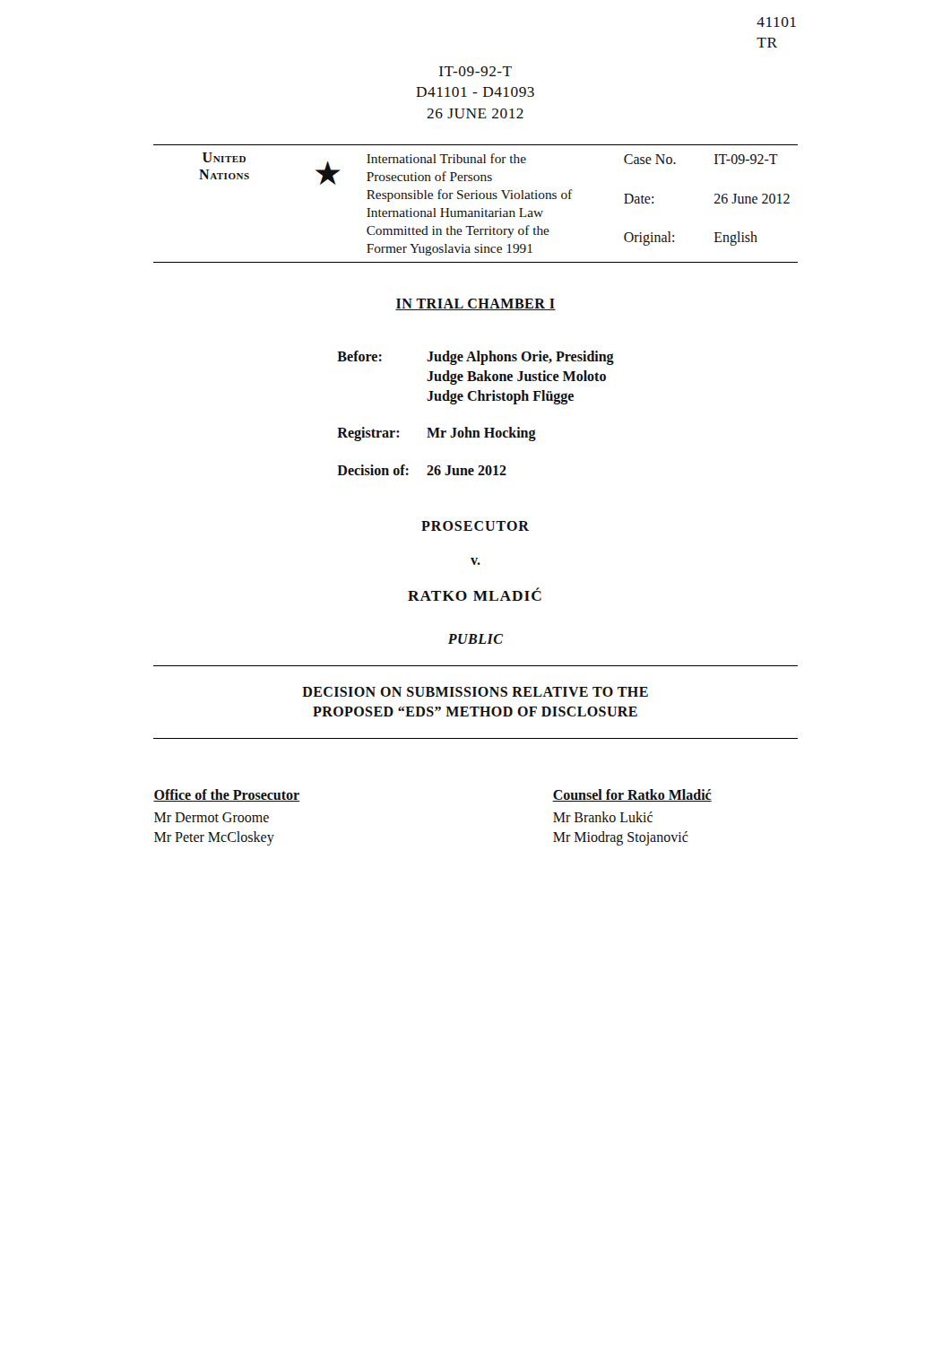41101 TR
IT-09-92-T D41101 - D41093 26 JUNE 2012
| United Nations | ★ | International Tribunal for the Prosecution of Persons Responsible for Serious Violations of International Humanitarian Law Committed in the Territory of the Former Yugoslavia since 1991 | Case No. Date: Original: | IT-09-92-T 26 June 2012 English |
IN TRIAL CHAMBER I
| Before: | Judge Alphons Orie, Presiding Judge Bakone Justice Moloto Judge Christoph Flügge |
| Registrar: | Mr John Hocking |
| Decision of: | 26 June 2012 |
PROSECUTOR
v.
RATKO MLADIĆ
PUBLIC
Decision on Submissions Relative to the
Proposed “EDS” Method of Disclosure
| Office of the Prosecutor Mr Dermot Groome Mr Peter McCloskey | Counsel for Ratko Mladić Mr Branko Lukić Mr Miodrag Stojanović |